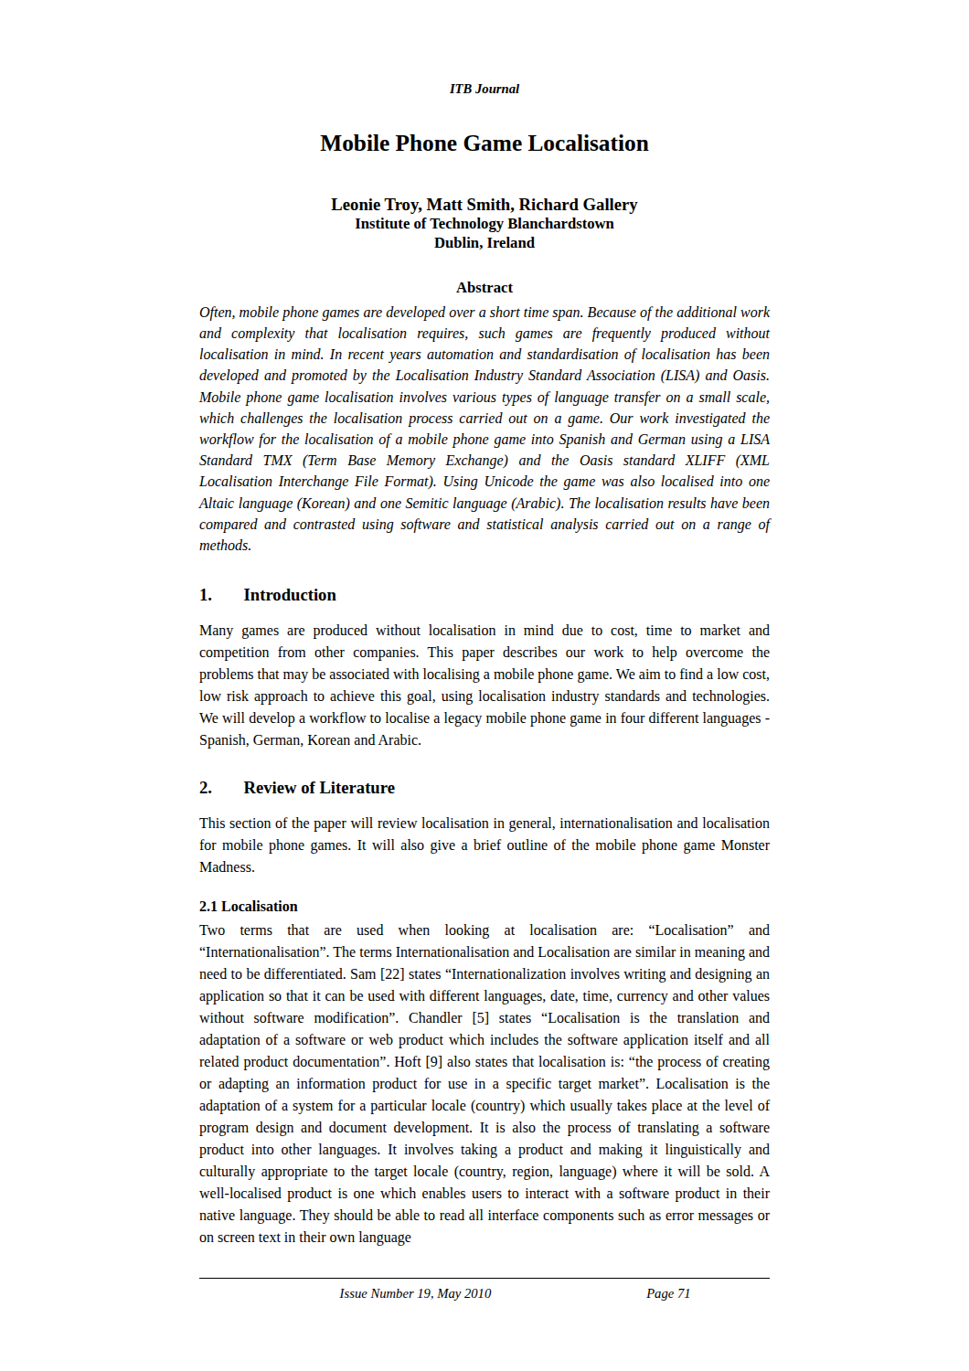ITB Journal
Mobile Phone Game Localisation
Leonie Troy, Matt Smith, Richard Gallery
Institute of Technology Blanchardstown
Dublin, Ireland
Abstract
Often, mobile phone games are developed over a short time span. Because of the additional work and complexity that localisation requires, such games are frequently produced without localisation in mind. In recent years automation and standardisation of localisation has been developed and promoted by the Localisation Industry Standard Association (LISA) and Oasis. Mobile phone game localisation involves various types of language transfer on a small scale, which challenges the localisation process carried out on a game. Our work investigated the workflow for the localisation of a mobile phone game into Spanish and German using a LISA Standard TMX (Term Base Memory Exchange) and the Oasis standard XLIFF (XML Localisation Interchange File Format). Using Unicode the game was also localised into one Altaic language (Korean) and one Semitic language (Arabic). The localisation results have been compared and contrasted using software and statistical analysis carried out on a range of methods.
1. Introduction
Many games are produced without localisation in mind due to cost, time to market and competition from other companies. This paper describes our work to help overcome the problems that may be associated with localising a mobile phone game. We aim to find a low cost, low risk approach to achieve this goal, using localisation industry standards and technologies. We will develop a workflow to localise a legacy mobile phone game in four different languages - Spanish, German, Korean and Arabic.
2. Review of Literature
This section of the paper will review localisation in general, internationalisation and localisation for mobile phone games. It will also give a brief outline of the mobile phone game Monster Madness.
2.1 Localisation
Two terms that are used when looking at localisation are: “Localisation” and “Internationalisation”. The terms Internationalisation and Localisation are similar in meaning and need to be differentiated. Sam [22] states “Internationalization involves writing and designing an application so that it can be used with different languages, date, time, currency and other values without software modification”. Chandler [5] states “Localisation is the translation and adaptation of a software or web product which includes the software application itself and all related product documentation”. Hoft [9] also states that localisation is: “the process of creating or adapting an information product for use in a specific target market”. Localisation is the adaptation of a system for a particular locale (country) which usually takes place at the level of program design and document development. It is also the process of translating a software product into other languages. It involves taking a product and making it linguistically and culturally appropriate to the target locale (country, region, language) where it will be sold. A well-localised product is one which enables users to interact with a software product in their native language. They should be able to read all interface components such as error messages or on screen text in their own language
Issue Number 19, May 2010 Page 71